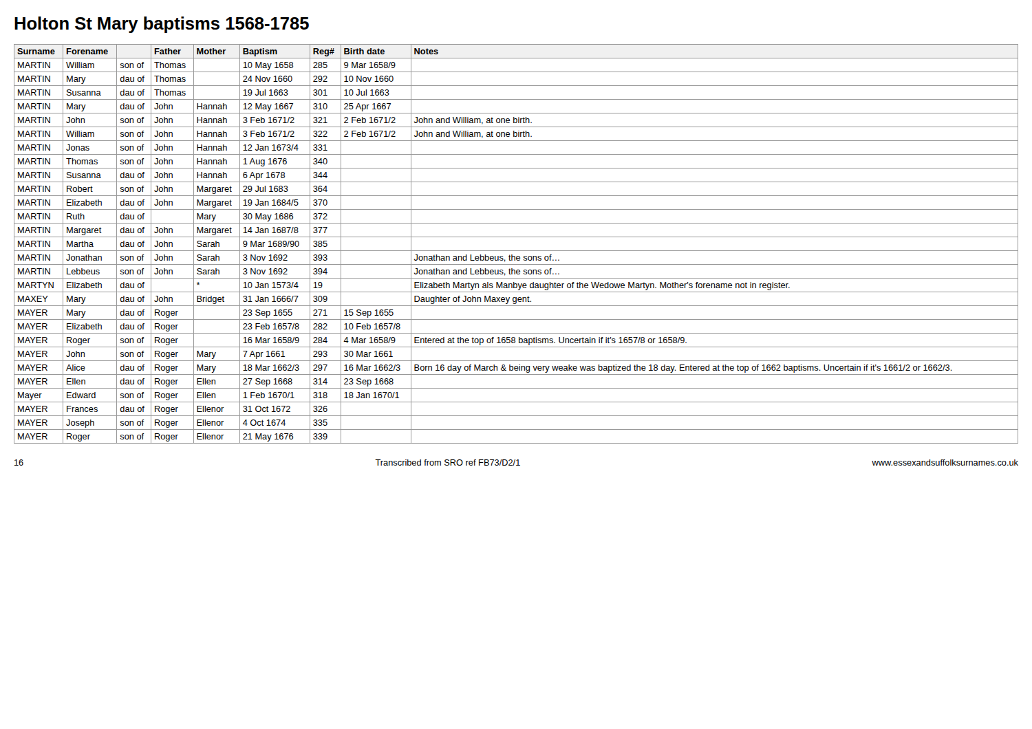Holton St Mary baptisms 1568-1785
| Surname | Forename | | Father | Mother | Baptism | Reg# | Birth date | Notes |
| --- | --- | --- | --- | --- | --- | --- | --- | --- |
| MARTIN | William | son of | Thomas | | 10 May 1658 | 285 | 9 Mar 1658/9 | |
| MARTIN | Mary | dau of | Thomas | | 24 Nov 1660 | 292 | 10 Nov 1660 | |
| MARTIN | Susanna | dau of | Thomas | | 19 Jul 1663 | 301 | 10 Jul 1663 | |
| MARTIN | Mary | dau of | John | Hannah | 12 May 1667 | 310 | 25 Apr 1667 | |
| MARTIN | John | son of | John | Hannah | 3 Feb 1671/2 | 321 | 2 Feb 1671/2 | John and William, at one birth. |
| MARTIN | William | son of | John | Hannah | 3 Feb 1671/2 | 322 | 2 Feb 1671/2 | John and William, at one birth. |
| MARTIN | Jonas | son of | John | Hannah | 12 Jan 1673/4 | 331 | | |
| MARTIN | Thomas | son of | John | Hannah | 1 Aug 1676 | 340 | | |
| MARTIN | Susanna | dau of | John | Hannah | 6 Apr 1678 | 344 | | |
| MARTIN | Robert | son of | John | Margaret | 29 Jul 1683 | 364 | | |
| MARTIN | Elizabeth | dau of | John | Margaret | 19 Jan 1684/5 | 370 | | |
| MARTIN | Ruth | dau of | | Mary | 30 May 1686 | 372 | | |
| MARTIN | Margaret | dau of | John | Margaret | 14 Jan 1687/8 | 377 | | |
| MARTIN | Martha | dau of | John | Sarah | 9 Mar 1689/90 | 385 | | |
| MARTIN | Jonathan | son of | John | Sarah | 3 Nov 1692 | 393 | | Jonathan and Lebbeus, the sons of… |
| MARTIN | Lebbeus | son of | John | Sarah | 3 Nov 1692 | 394 | | Jonathan and Lebbeus, the sons of… |
| MARTYN | Elizabeth | dau of | | * | 10 Jan 1573/4 | 19 | | Elizabeth Martyn als Manbye daughter of the Wedowe Martyn. Mother's forename not in register. |
| MAXEY | Mary | dau of | John | Bridget | 31 Jan 1666/7 | 309 | | Daughter of John Maxey gent. |
| MAYER | Mary | dau of | Roger | | 23 Sep 1655 | 271 | 15 Sep 1655 | |
| MAYER | Elizabeth | dau of | Roger | | 23 Feb 1657/8 | 282 | 10 Feb 1657/8 | |
| MAYER | Roger | son of | Roger | | 16 Mar 1658/9 | 284 | 4 Mar 1658/9 | Entered at the top of 1658 baptisms. Uncertain if it's 1657/8 or 1658/9. |
| MAYER | John | son of | Roger | Mary | 7 Apr 1661 | 293 | 30 Mar 1661 | |
| MAYER | Alice | dau of | Roger | Mary | 18 Mar 1662/3 | 297 | 16 Mar 1662/3 | Born 16 day of March & being very weake was baptized the 18 day. Entered at the top of 1662 baptisms. Uncertain if it's 1661/2 or 1662/3. |
| MAYER | Ellen | dau of | Roger | Ellen | 27 Sep 1668 | 314 | 23 Sep 1668 | |
| Mayer | Edward | son of | Roger | Ellen | 1 Feb 1670/1 | 318 | 18 Jan 1670/1 | |
| MAYER | Frances | dau of | Roger | Ellenor | 31 Oct 1672 | 326 | | |
| MAYER | Joseph | son of | Roger | Ellenor | 4 Oct 1674 | 335 | | |
| MAYER | Roger | son of | Roger | Ellenor | 21 May 1676 | 339 | | |
16 Transcribed from SRO ref FB73/D2/1 www.essexandsuffolksurnames.co.uk